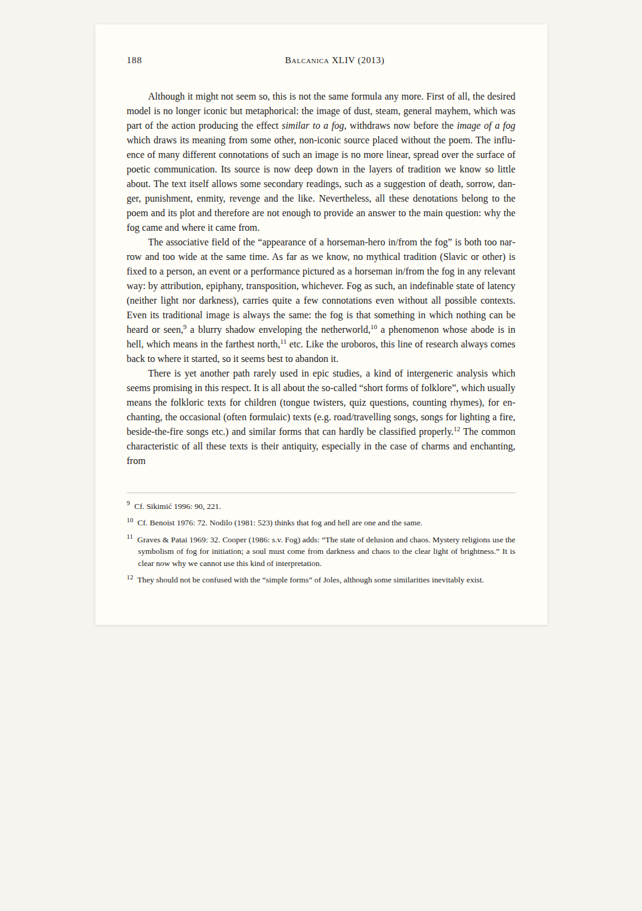188 Balcanica XLIV (2013)
Although it might not seem so, this is not the same formula any more. First of all, the desired model is no longer iconic but metaphorical: the image of dust, steam, general mayhem, which was part of the action producing the effect similar to a fog, withdraws now before the image of a fog which draws its meaning from some other, non-iconic source placed without the poem. The influence of many different connotations of such an image is no more linear, spread over the surface of poetic communication. Its source is now deep down in the layers of tradition we know so little about. The text itself allows some secondary readings, such as a suggestion of death, sorrow, danger, punishment, enmity, revenge and the like. Nevertheless, all these denotations belong to the poem and its plot and therefore are not enough to provide an answer to the main question: why the fog came and where it came from.
The associative field of the “appearance of a horseman-hero in/from the fog” is both too narrow and too wide at the same time. As far as we know, no mythical tradition (Slavic or other) is fixed to a person, an event or a performance pictured as a horseman in/from the fog in any relevant way: by attribution, epiphany, transposition, whichever. Fog as such, an indefinable state of latency (neither light nor darkness), carries quite a few connotations even without all possible contexts. Even its traditional image is always the same: the fog is that something in which nothing can be heard or seen,9 a blurry shadow enveloping the netherworld,10 a phenomenon whose abode is in hell, which means in the farthest north,11 etc. Like the uroboros, this line of research always comes back to where it started, so it seems best to abandon it.
There is yet another path rarely used in epic studies, a kind of intergeneric analysis which seems promising in this respect. It is all about the so-called “short forms of folklore”, which usually means the folkloric texts for children (tongue twisters, quiz questions, counting rhymes), for enchanting, the occasional (often formulaic) texts (e.g. road/travelling songs, songs for lighting a fire, beside-the-fire songs etc.) and similar forms that can hardly be classified properly.12 The common characteristic of all these texts is their antiquity, especially in the case of charms and enchanting, from
9 Cf. Sikimić 1996: 90, 221.
10 Cf. Benoist 1976: 72. Nodilo (1981: 523) thinks that fog and hell are one and the same.
11 Graves & Patai 1969: 32. Cooper (1986: s.v. Fog) adds: “The state of delusion and chaos. Mystery religions use the symbolism of fog for initiation; a soul must come from darkness and chaos to the clear light of brightness.” It is clear now why we cannot use this kind of interpretation.
12 They should not be confused with the “simple forms” of Joles, although some similarities inevitably exist.